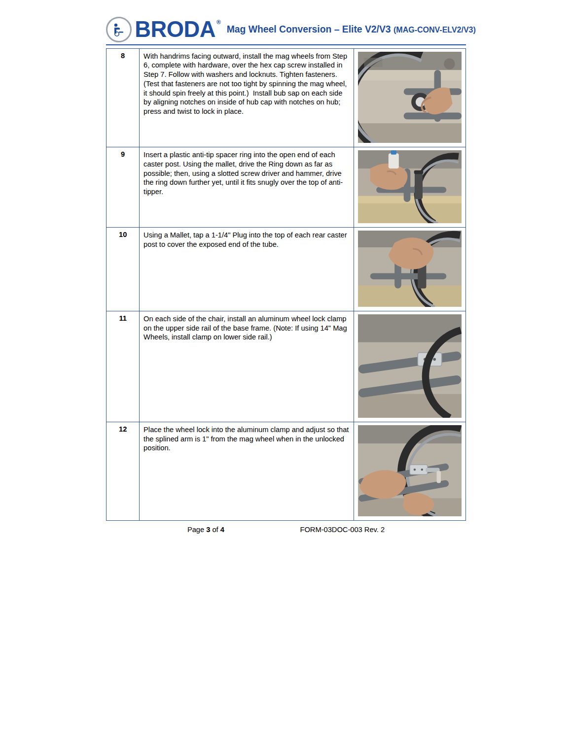BRODA®
Mag Wheel Conversion – Elite V2/V3 (MAG-CONV-ELV2/V3)
| 8 | With handrims facing outward, install the mag wheels from Step 6, complete with hardware, over the hex cap screw installed in Step 7. Follow with washers and locknuts. Tighten fasteners. (Test that fasteners are not too tight by spinning the mag wheel, it should spin freely at this point.) Install bub sap on each side by aligning notches on inside of hub cap with notches on hub; press and twist to lock in place. | |
| 9 | Insert a plastic anti-tip spacer ring into the open end of each caster post. Using the mallet, drive the Ring down as far as possible; then, using a slotted screw driver and hammer, drive the ring down further yet, until it fits snugly over the top of anti-tipper. | |
| 10 | Using a Mallet, tap a 1-1/4" Plug into the top of each rear caster post to cover the exposed end of the tube. | |
| 11 | On each side of the chair, install an aluminum wheel lock clamp on the upper side rail of the base frame. (Note: If using 14" Mag Wheels, install clamp on lower side rail.) | |
| 12 | Place the wheel lock into the aluminum clamp and adjust so that the splined arm is 1" from the mag wheel when in the unlocked position. | |
Page 3 of 4
FORM-03DOC-003 Rev. 2